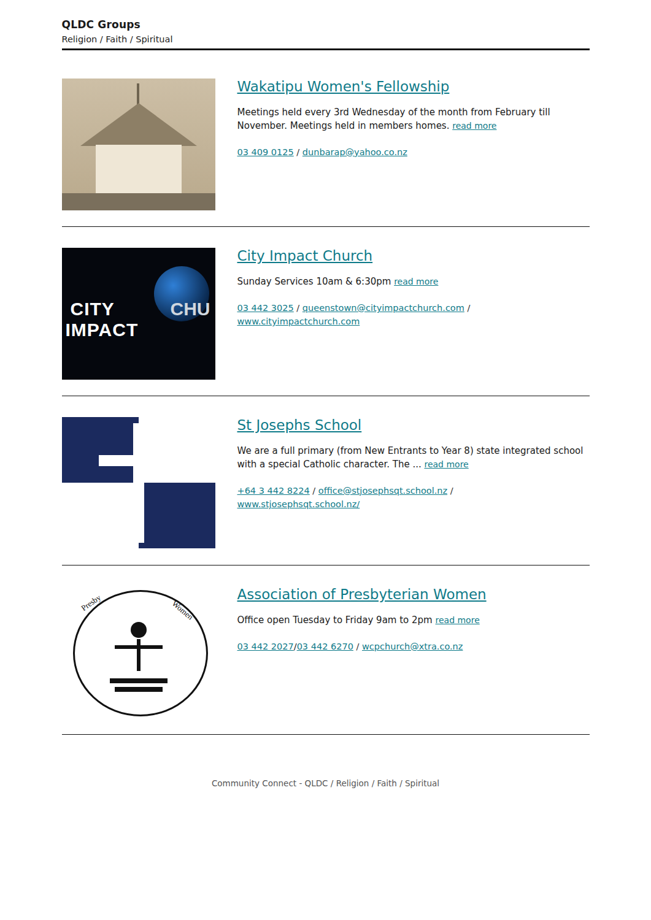QLDC Groups
Religion / Faith / Spiritual
Wakatipu Women's Fellowship
Meetings held every 3rd Wednesday of the month from February till November. Meetings held in members homes. read more
03 409 0125 / dunbarap@yahoo.co.nz
CITY
IMPACT
CHU
City Impact Church
Sunday Services 10am & 6:30pm read more
03 442 3025 / queenstown@cityimpactchurch.com /
www.cityimpactchurch.com
St Josephs School
We are a full primary (from New Entrants to Year 8) state integrated school with a special Catholic character. The ... read more
+64 3 442 8224 / office@stjosephsqt.school.nz /
www.stjosephsqt.school.nz/
Presby Women
Association of Presbyterian Women
Office open Tuesday to Friday 9am to 2pm read more
03 442 2027/03 442 6270 / wcpchurch@xtra.co.nz
Community Connect - QLDC / Religion / Faith / Spiritual